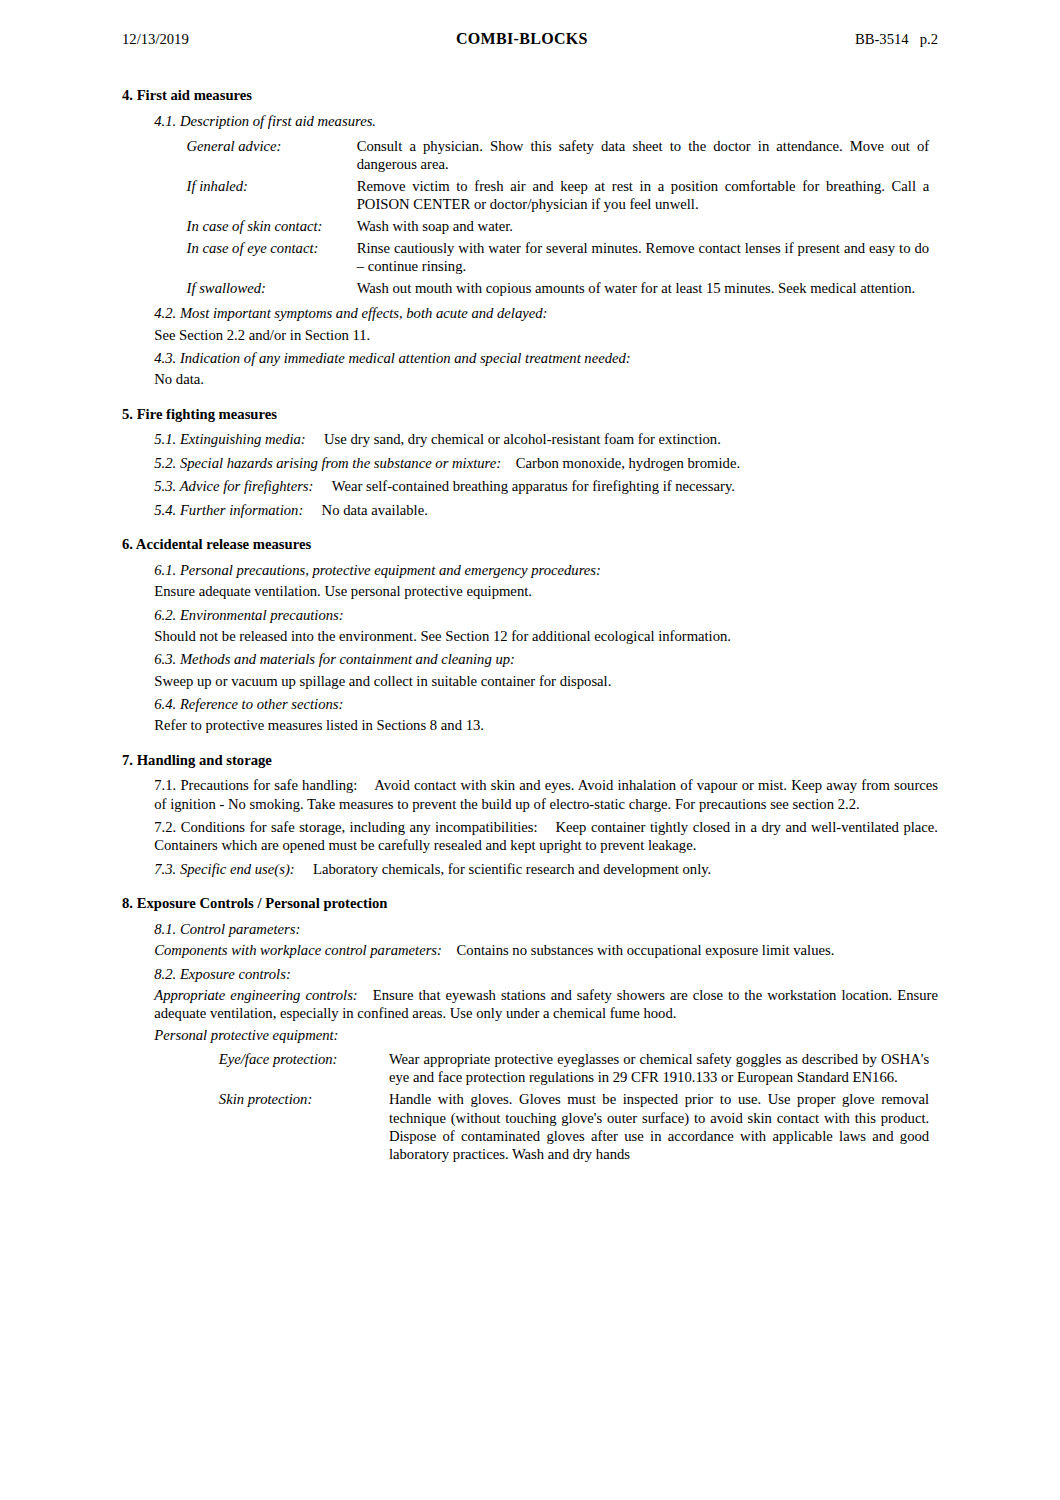12/13/2019
COMBI-BLOCKS
BB-3514 p.2
4. First aid measures
4.1. Description of first aid measures.
| General advice: | Consult a physician. Show this safety data sheet to the doctor in attendance. Move out of dangerous area. |
| If inhaled: | Remove victim to fresh air and keep at rest in a position comfortable for breathing. Call a POISON CENTER or doctor/physician if you feel unwell. |
| In case of skin contact: | Wash with soap and water. |
| In case of eye contact: | Rinse cautiously with water for several minutes. Remove contact lenses if present and easy to do – continue rinsing. |
| If swallowed: | Wash out mouth with copious amounts of water for at least 15 minutes. Seek medical attention. |
4.2. Most important symptoms and effects, both acute and delayed:
See Section 2.2 and/or in Section 11.
4.3. Indication of any immediate medical attention and special treatment needed:
No data.
5. Fire fighting measures
5.1. Extinguishing media: Use dry sand, dry chemical or alcohol-resistant foam for extinction.
5.2. Special hazards arising from the substance or mixture: Carbon monoxide, hydrogen bromide.
5.3. Advice for firefighters: Wear self-contained breathing apparatus for firefighting if necessary.
5.4. Further information: No data available.
6. Accidental release measures
6.1. Personal precautions, protective equipment and emergency procedures:
Ensure adequate ventilation. Use personal protective equipment.
6.2. Environmental precautions:
Should not be released into the environment. See Section 12 for additional ecological information.
6.3. Methods and materials for containment and cleaning up:
Sweep up or vacuum up spillage and collect in suitable container for disposal.
6.4. Reference to other sections:
Refer to protective measures listed in Sections 8 and 13.
7. Handling and storage
7.1. Precautions for safe handling: Avoid contact with skin and eyes. Avoid inhalation of vapour or mist. Keep away from sources of ignition - No smoking. Take measures to prevent the build up of electro-static charge. For precautions see section 2.2.
7.2. Conditions for safe storage, including any incompatibilities: Keep container tightly closed in a dry and well-ventilated place. Containers which are opened must be carefully resealed and kept upright to prevent leakage.
7.3. Specific end use(s): Laboratory chemicals, for scientific research and development only.
8. Exposure Controls / Personal protection
8.1. Control parameters:
Components with workplace control parameters: Contains no substances with occupational exposure limit values.
8.2. Exposure controls:
Appropriate engineering controls: Ensure that eyewash stations and safety showers are close to the workstation location. Ensure adequate ventilation, especially in confined areas. Use only under a chemical fume hood.
Personal protective equipment:
| Eye/face protection: | Wear appropriate protective eyeglasses or chemical safety goggles as described by OSHA's eye and face protection regulations in 29 CFR 1910.133 or European Standard EN166. |
| Skin protection: | Handle with gloves. Gloves must be inspected prior to use. Use proper glove removal technique (without touching glove's outer surface) to avoid skin contact with this product. Dispose of contaminated gloves after use in accordance with applicable laws and good laboratory practices. Wash and dry hands |